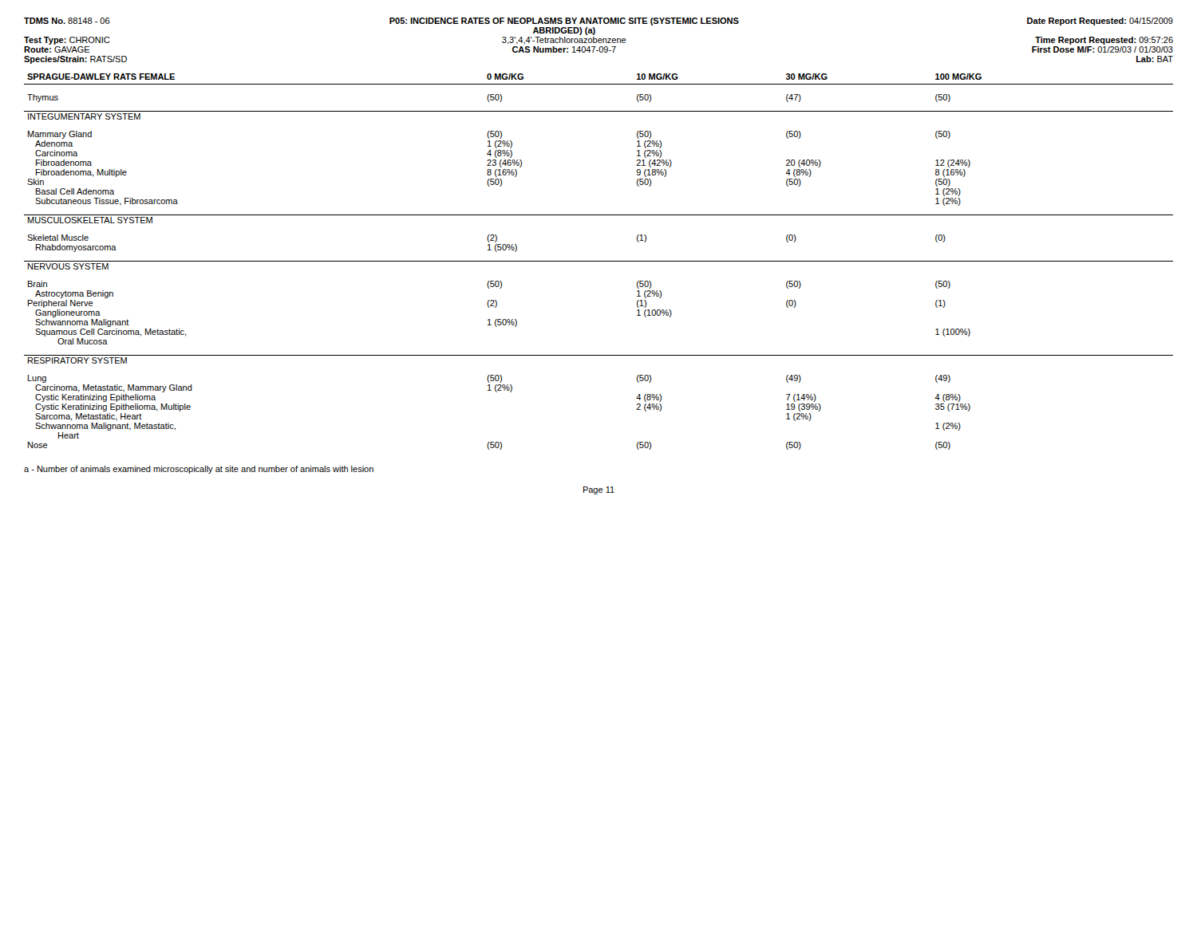| TDMS No. 88148 - 06 | P05: INCIDENCE RATES OF NEOPLASMS BY ANATOMIC SITE (SYSTEMIC LESIONS ABRIDGED) (a) | Date Report Requested: 04/15/2009 |
| Test Type: CHRONIC | 3,3',4,4'-Tetrachloroazobenzene | Time Report Requested: 09:57:26 |
| Route: GAVAGE | CAS Number: 14047-09-7 | First Dose M/F: 01/29/03 / 01/30/03 |
| Species/Strain: RATS/SD | | Lab: BAT |
| SPRAGUE-DAWLEY RATS FEMALE | 0 MG/KG | 10 MG/KG | 30 MG/KG | 100 MG/KG | |
| --- | --- | --- | --- | --- | --- |
| Thymus | (50) | (50) | (47) | (50) | |
| INTEGUMENTARY SYSTEM | |
| Mammary Gland | (50) | (50) | (50) | (50) | |
| Adenoma | 1 (2%) | 1 (2%) | | | |
| Carcinoma | 4 (8%) | 1 (2%) | | | |
| Fibroadenoma | 23 (46%) | 21 (42%) | 20 (40%) | 12 (24%) | |
| Fibroadenoma, Multiple | 8 (16%) | 9 (18%) | 4 (8%) | 8 (16%) | |
| Skin | (50) | (50) | (50) | (50) | |
| Basal Cell Adenoma | | | | 1 (2%) | |
| Subcutaneous Tissue, Fibrosarcoma | | | | 1 (2%) | |
| MUSCULOSKELETAL SYSTEM | |
| Skeletal Muscle | (2) | (1) | (0) | (0) | |
| Rhabdomyosarcoma | 1 (50%) | | | | |
| NERVOUS SYSTEM | |
| Brain | (50) | (50) | (50) | (50) | |
| Astrocytoma Benign | | 1 (2%) | | | |
| Peripheral Nerve | (2) | (1) | (0) | (1) | |
| Ganglioneuroma | | 1 (100%) | | | |
| Schwannoma Malignant | 1 (50%) | | | | |
| Squamous Cell Carcinoma, Metastatic, Oral Mucosa | | | | 1 (100%) | |
| RESPIRATORY SYSTEM | |
| Lung | (50) | (50) | (49) | (49) | |
| Carcinoma, Metastatic, Mammary Gland | 1 (2%) | | | | |
| Cystic Keratinizing Epithelioma | | 4 (8%) | 7 (14%) | 4 (8%) | |
| Cystic Keratinizing Epithelioma, Multiple | | 2 (4%) | 19 (39%) | 35 (71%) | |
| Sarcoma, Metastatic, Heart | | | 1 (2%) | | |
| Schwannoma Malignant, Metastatic, Heart | | | | 1 (2%) | |
| Nose | (50) | (50) | (50) | (50) | |
a - Number of animals examined microscopically at site and number of animals with lesion
Page 11